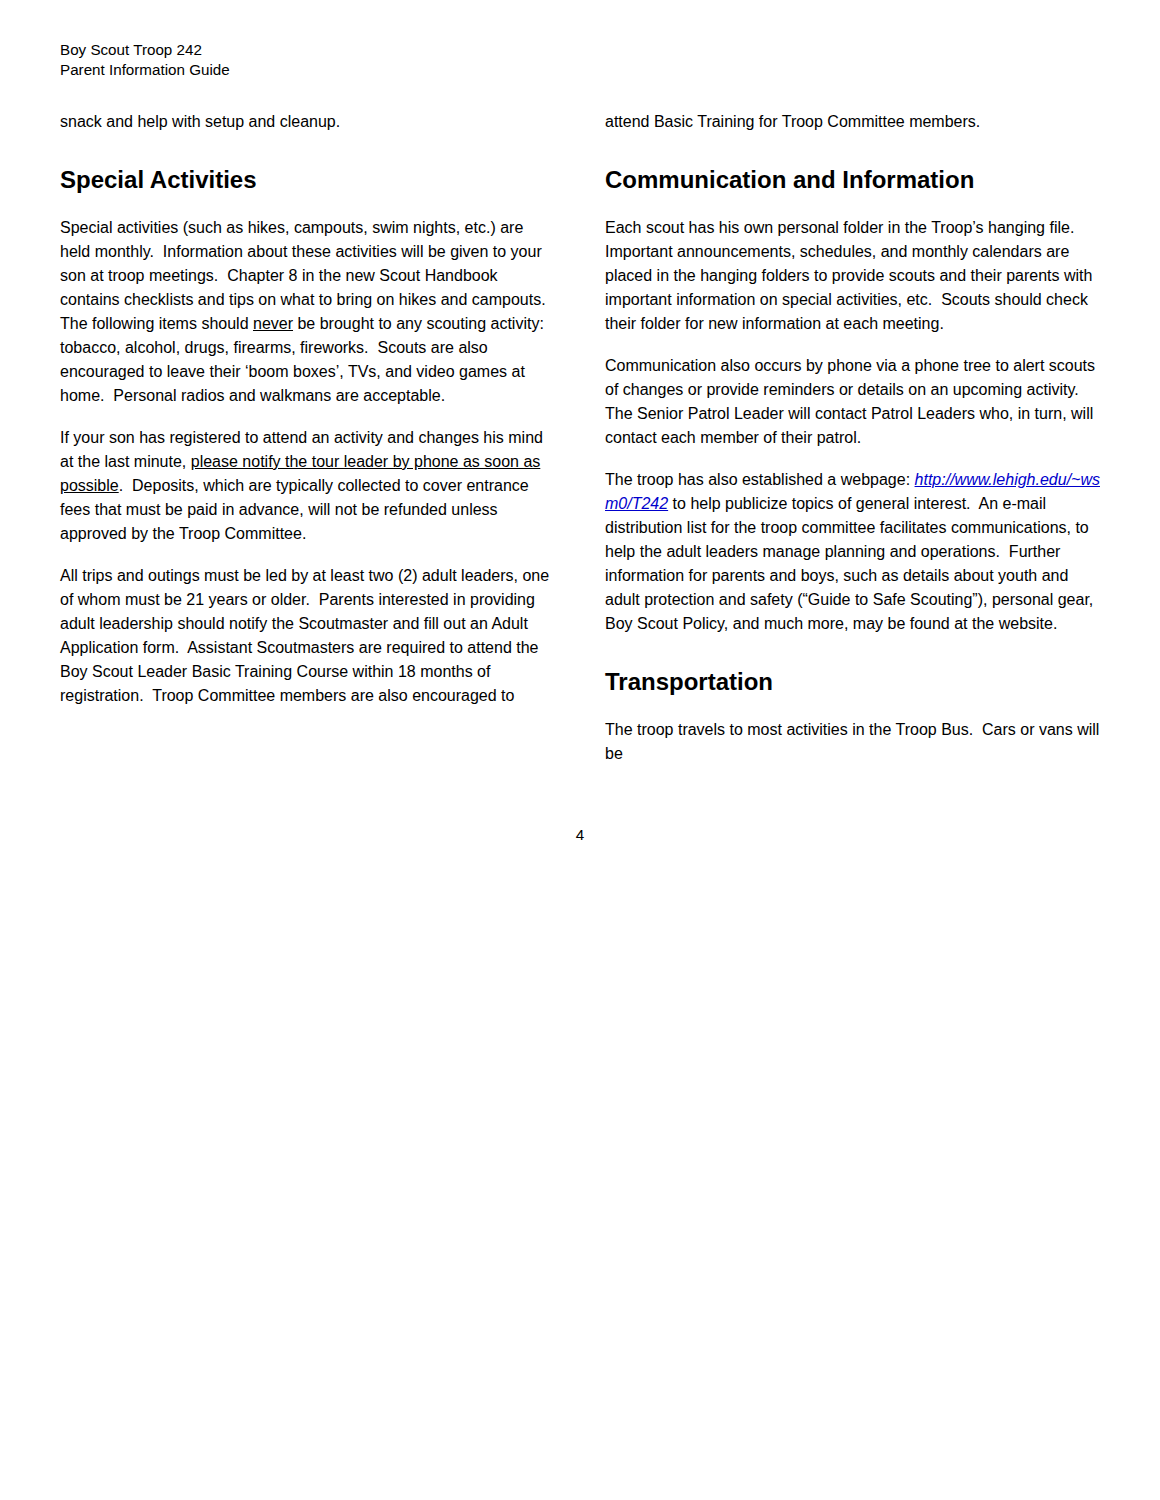Boy Scout Troop 242
Parent Information Guide
snack and help with setup and cleanup.
Special Activities
Special activities (such as hikes, campouts, swim nights, etc.) are held monthly. Information about these activities will be given to your son at troop meetings. Chapter 8 in the new Scout Handbook contains checklists and tips on what to bring on hikes and campouts. The following items should never be brought to any scouting activity: tobacco, alcohol, drugs, firearms, fireworks. Scouts are also encouraged to leave their ‘boom boxes’, TVs, and video games at home. Personal radios and walkmans are acceptable.
If your son has registered to attend an activity and changes his mind at the last minute, please notify the tour leader by phone as soon as possible. Deposits, which are typically collected to cover entrance fees that must be paid in advance, will not be refunded unless approved by the Troop Committee.
All trips and outings must be led by at least two (2) adult leaders, one of whom must be 21 years or older. Parents interested in providing adult leadership should notify the Scoutmaster and fill out an Adult Application form. Assistant Scoutmasters are required to attend the Boy Scout Leader Basic Training Course within 18 months of registration. Troop Committee members are also encouraged to
attend Basic Training for Troop Committee members.
Communication and Information
Each scout has his own personal folder in the Troop’s hanging file. Important announcements, schedules, and monthly calendars are placed in the hanging folders to provide scouts and their parents with important information on special activities, etc. Scouts should check their folder for new information at each meeting.
Communication also occurs by phone via a phone tree to alert scouts of changes or provide reminders or details on an upcoming activity. The Senior Patrol Leader will contact Patrol Leaders who, in turn, will contact each member of their patrol.
The troop has also established a webpage: http://www.lehigh.edu/~wsm0/T242 to help publicize topics of general interest. An e-mail distribution list for the troop committee facilitates communications, to help the adult leaders manage planning and operations. Further information for parents and boys, such as details about youth and adult protection and safety (“Guide to Safe Scouting”), personal gear, Boy Scout Policy, and much more, may be found at the website.
Transportation
The troop travels to most activities in the Troop Bus. Cars or vans will be
4